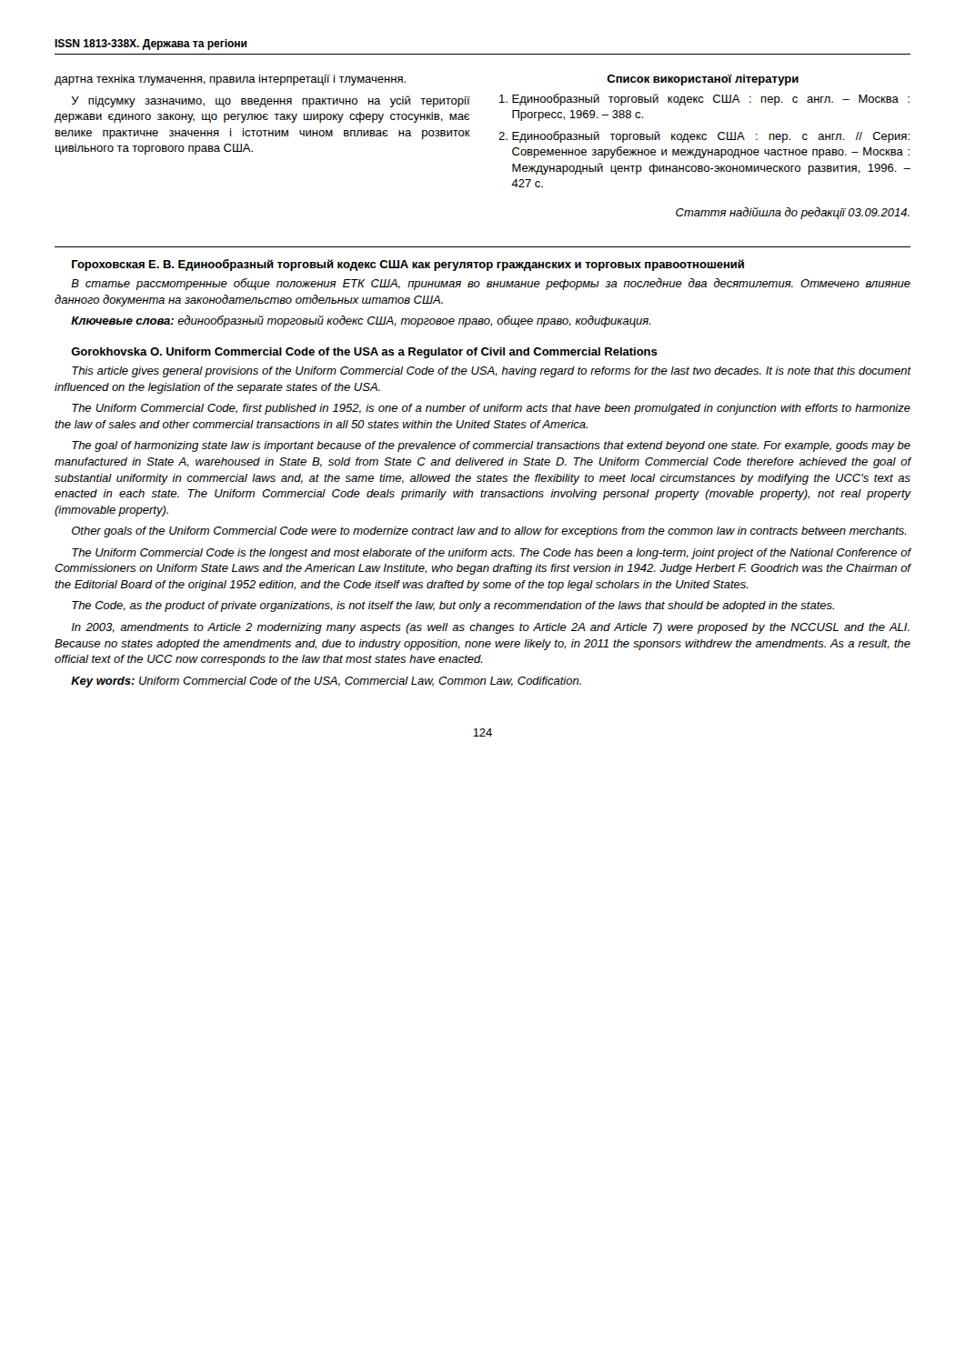ISSN 1813-338X. Держава та регіони
дартна техніка тлумачення, правила інтерпретації і тлумачення.
У підсумку зазначимо, що введення практично на усій території держави єдиного закону, що регулює таку широку сферу стосунків, має велике практичне значення і істотним чином впливає на розвиток цивільного та торгового права США.
Список використаної літератури
Единообразный торговый кодекс США : пер. с англ. – Москва : Прогресс, 1969. – 388 с.
Единообразный торговый кодекс США : пер. с англ. // Серия: Современное зарубежное и международное частное право. – Москва : Международный центр финансово-экономического развития, 1996. – 427 с.
Стаття надійшла до редакції 03.09.2014.
Гороховская Е. В. Единообразный торговый кодекс США как регулятор гражданских и торговых правоотношений
В статье рассмотренные общие положения ЕТК США, принимая во внимание реформы за последние два десятилетия. Отмечено влияние данного документа на законодательство отдельных штатов США.
Ключевые слова: единообразный торговый кодекс США, торговое право, общее право, кодификация.
Gorokhovska O. Uniform Commercial Code of the USA as a Regulator of Civil and Commercial Relations
This article gives general provisions of the Uniform Commercial Code of the USA, having regard to reforms for the last two decades. It is note that this document influenced on the legislation of the separate states of the USA.
The Uniform Commercial Code, first published in 1952, is one of a number of uniform acts that have been promulgated in conjunction with efforts to harmonize the law of sales and other commercial transactions in all 50 states within the United States of America.
The goal of harmonizing state law is important because of the prevalence of commercial transactions that extend beyond one state. For example, goods may be manufactured in State A, warehoused in State B, sold from State C and delivered in State D. The Uniform Commercial Code therefore achieved the goal of substantial uniformity in commercial laws and, at the same time, allowed the states the flexibility to meet local circumstances by modifying the UCC's text as enacted in each state. The Uniform Commercial Code deals primarily with transactions involving personal property (movable property), not real property (immovable property).
Other goals of the Uniform Commercial Code were to modernize contract law and to allow for exceptions from the common law in contracts between merchants.
The Uniform Commercial Code is the longest and most elaborate of the uniform acts. The Code has been a long-term, joint project of the National Conference of Commissioners on Uniform State Laws and the American Law Institute, who began drafting its first version in 1942. Judge Herbert F. Goodrich was the Chairman of the Editorial Board of the original 1952 edition, and the Code itself was drafted by some of the top legal scholars in the United States.
The Code, as the product of private organizations, is not itself the law, but only a recommendation of the laws that should be adopted in the states.
In 2003, amendments to Article 2 modernizing many aspects (as well as changes to Article 2A and Article 7) were proposed by the NCCUSL and the ALI. Because no states adopted the amendments and, due to industry opposition, none were likely to, in 2011 the sponsors withdrew the amendments. As a result, the official text of the UCC now corresponds to the law that most states have enacted.
Key words: Uniform Commercial Code of the USA, Commercial Law, Common Law, Codification.
124